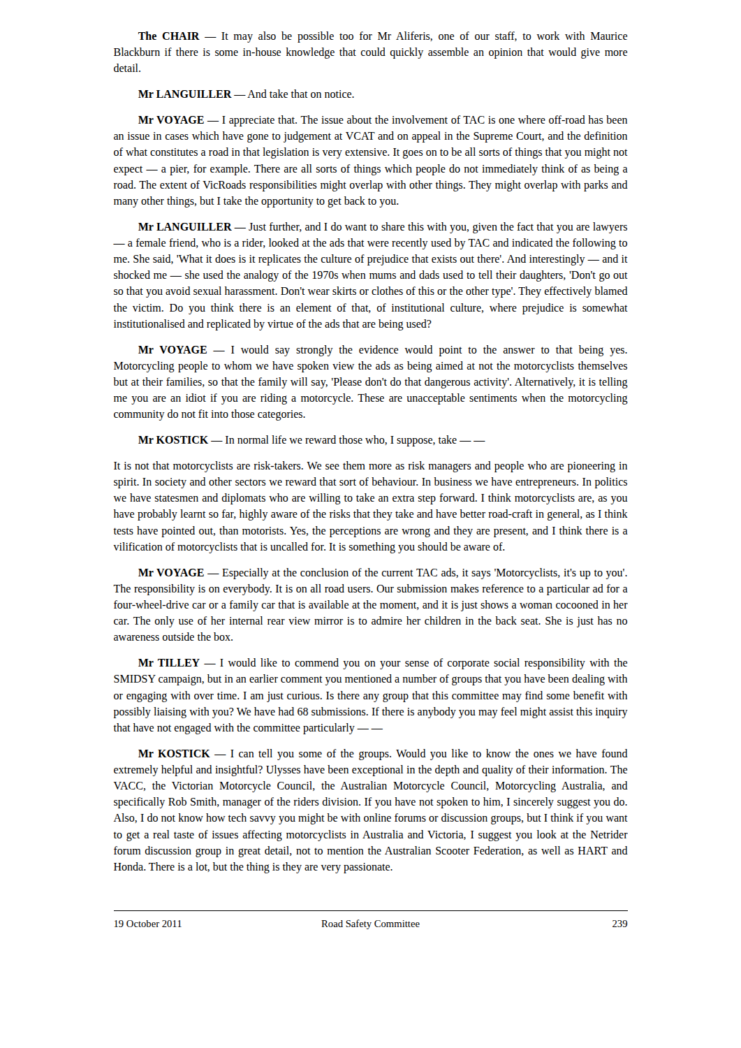The CHAIR — It may also be possible too for Mr Aliferis, one of our staff, to work with Maurice Blackburn if there is some in-house knowledge that could quickly assemble an opinion that would give more detail.
Mr LANGUILLER — And take that on notice.
Mr VOYAGE — I appreciate that. The issue about the involvement of TAC is one where off-road has been an issue in cases which have gone to judgement at VCAT and on appeal in the Supreme Court, and the definition of what constitutes a road in that legislation is very extensive. It goes on to be all sorts of things that you might not expect — a pier, for example. There are all sorts of things which people do not immediately think of as being a road. The extent of VicRoads responsibilities might overlap with other things. They might overlap with parks and many other things, but I take the opportunity to get back to you.
Mr LANGUILLER — Just further, and I do want to share this with you, given the fact that you are lawyers — a female friend, who is a rider, looked at the ads that were recently used by TAC and indicated the following to me. She said, 'What it does is it replicates the culture of prejudice that exists out there'. And interestingly — and it shocked me — she used the analogy of the 1970s when mums and dads used to tell their daughters, 'Don't go out so that you avoid sexual harassment. Don't wear skirts or clothes of this or the other type'. They effectively blamed the victim. Do you think there is an element of that, of institutional culture, where prejudice is somewhat institutionalised and replicated by virtue of the ads that are being used?
Mr VOYAGE — I would say strongly the evidence would point to the answer to that being yes. Motorcycling people to whom we have spoken view the ads as being aimed at not the motorcyclists themselves but at their families, so that the family will say, 'Please don't do that dangerous activity'. Alternatively, it is telling me you are an idiot if you are riding a motorcycle. These are unacceptable sentiments when the motorcycling community do not fit into those categories.
Mr KOSTICK — In normal life we reward those who, I suppose, take — —
It is not that motorcyclists are risk-takers. We see them more as risk managers and people who are pioneering in spirit. In society and other sectors we reward that sort of behaviour. In business we have entrepreneurs. In politics we have statesmen and diplomats who are willing to take an extra step forward. I think motorcyclists are, as you have probably learnt so far, highly aware of the risks that they take and have better road-craft in general, as I think tests have pointed out, than motorists. Yes, the perceptions are wrong and they are present, and I think there is a vilification of motorcyclists that is uncalled for. It is something you should be aware of.
Mr VOYAGE — Especially at the conclusion of the current TAC ads, it says 'Motorcyclists, it's up to you'. The responsibility is on everybody. It is on all road users. Our submission makes reference to a particular ad for a four-wheel-drive car or a family car that is available at the moment, and it is just shows a woman cocooned in her car. The only use of her internal rear view mirror is to admire her children in the back seat. She is just has no awareness outside the box.
Mr TILLEY — I would like to commend you on your sense of corporate social responsibility with the SMIDSY campaign, but in an earlier comment you mentioned a number of groups that you have been dealing with or engaging with over time. I am just curious. Is there any group that this committee may find some benefit with possibly liaising with you? We have had 68 submissions. If there is anybody you may feel might assist this inquiry that have not engaged with the committee particularly — —
Mr KOSTICK — I can tell you some of the groups. Would you like to know the ones we have found extremely helpful and insightful? Ulysses have been exceptional in the depth and quality of their information. The VACC, the Victorian Motorcycle Council, the Australian Motorcycle Council, Motorcycling Australia, and specifically Rob Smith, manager of the riders division. If you have not spoken to him, I sincerely suggest you do. Also, I do not know how tech savvy you might be with online forums or discussion groups, but I think if you want to get a real taste of issues affecting motorcyclists in Australia and Victoria, I suggest you look at the Netrider forum discussion group in great detail, not to mention the Australian Scooter Federation, as well as HART and Honda. There is a lot, but the thing is they are very passionate.
19 October 2011 Road Safety Committee 239